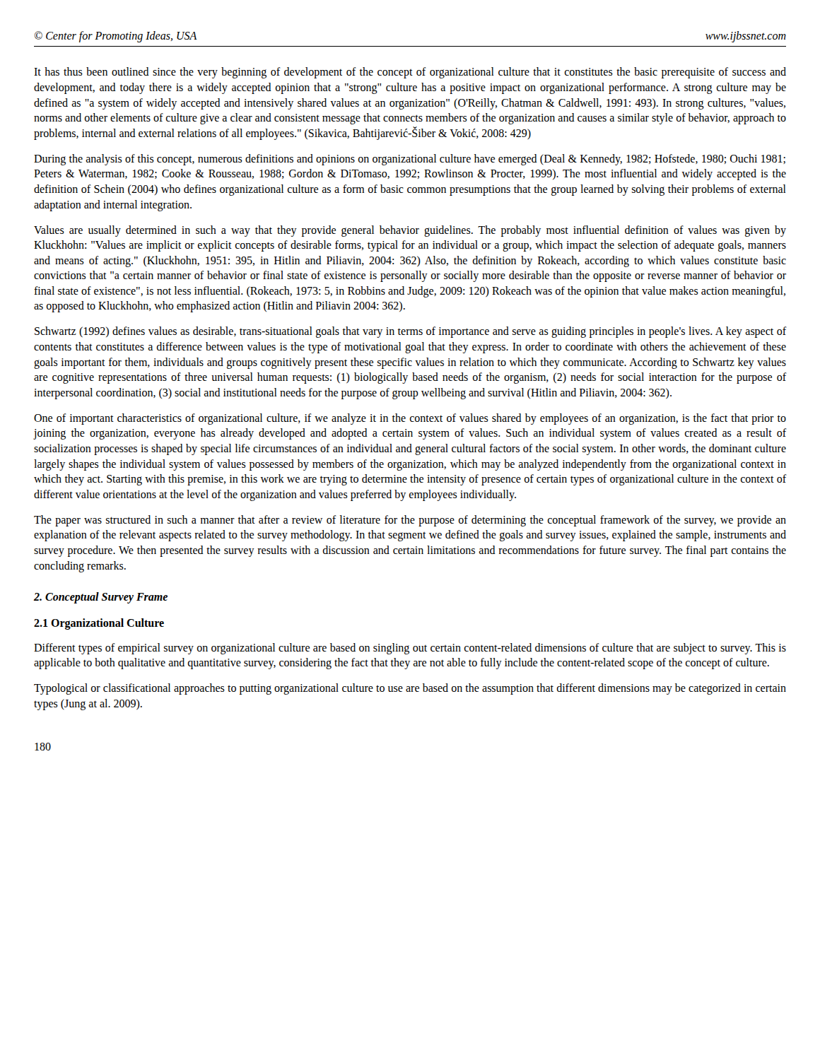© Center for Promoting Ideas, USA www.ijbssnet.com
It has thus been outlined since the very beginning of development of the concept of organizational culture that it constitutes the basic prerequisite of success and development, and today there is a widely accepted opinion that a "strong" culture has a positive impact on organizational performance. A strong culture may be defined as "a system of widely accepted and intensively shared values at an organization" (O'Reilly, Chatman & Caldwell, 1991: 493). In strong cultures, "values, norms and other elements of culture give a clear and consistent message that connects members of the organization and causes a similar style of behavior, approach to problems, internal and external relations of all employees." (Sikavica, Bahtijarević-Šiber & Vokić, 2008: 429)
During the analysis of this concept, numerous definitions and opinions on organizational culture have emerged (Deal & Kennedy, 1982; Hofstede, 1980; Ouchi 1981; Peters & Waterman, 1982; Cooke & Rousseau, 1988; Gordon & DiTomaso, 1992; Rowlinson & Procter, 1999). The most influential and widely accepted is the definition of Schein (2004) who defines organizational culture as a form of basic common presumptions that the group learned by solving their problems of external adaptation and internal integration.
Values are usually determined in such a way that they provide general behavior guidelines. The probably most influential definition of values was given by Kluckhohn: "Values are implicit or explicit concepts of desirable forms, typical for an individual or a group, which impact the selection of adequate goals, manners and means of acting." (Kluckhohn, 1951: 395, in Hitlin and Piliavin, 2004: 362) Also, the definition by Rokeach, according to which values constitute basic convictions that "a certain manner of behavior or final state of existence is personally or socially more desirable than the opposite or reverse manner of behavior or final state of existence", is not less influential. (Rokeach, 1973: 5, in Robbins and Judge, 2009: 120) Rokeach was of the opinion that value makes action meaningful, as opposed to Kluckhohn, who emphasized action (Hitlin and Piliavin 2004: 362).
Schwartz (1992) defines values as desirable, trans-situational goals that vary in terms of importance and serve as guiding principles in people's lives. A key aspect of contents that constitutes a difference between values is the type of motivational goal that they express. In order to coordinate with others the achievement of these goals important for them, individuals and groups cognitively present these specific values in relation to which they communicate. According to Schwartz key values are cognitive representations of three universal human requests: (1) biologically based needs of the organism, (2) needs for social interaction for the purpose of interpersonal coordination, (3) social and institutional needs for the purpose of group wellbeing and survival (Hitlin and Piliavin, 2004: 362).
One of important characteristics of organizational culture, if we analyze it in the context of values shared by employees of an organization, is the fact that prior to joining the organization, everyone has already developed and adopted a certain system of values. Such an individual system of values created as a result of socialization processes is shaped by special life circumstances of an individual and general cultural factors of the social system. In other words, the dominant culture largely shapes the individual system of values possessed by members of the organization, which may be analyzed independently from the organizational context in which they act. Starting with this premise, in this work we are trying to determine the intensity of presence of certain types of organizational culture in the context of different value orientations at the level of the organization and values preferred by employees individually.
The paper was structured in such a manner that after a review of literature for the purpose of determining the conceptual framework of the survey, we provide an explanation of the relevant aspects related to the survey methodology. In that segment we defined the goals and survey issues, explained the sample, instruments and survey procedure. We then presented the survey results with a discussion and certain limitations and recommendations for future survey. The final part contains the concluding remarks.
2. Conceptual Survey Frame
2.1 Organizational Culture
Different types of empirical survey on organizational culture are based on singling out certain content-related dimensions of culture that are subject to survey. This is applicable to both qualitative and quantitative survey, considering the fact that they are not able to fully include the content-related scope of the concept of culture.
Typological or classificational approaches to putting organizational culture to use are based on the assumption that different dimensions may be categorized in certain types (Jung at al. 2009).
180